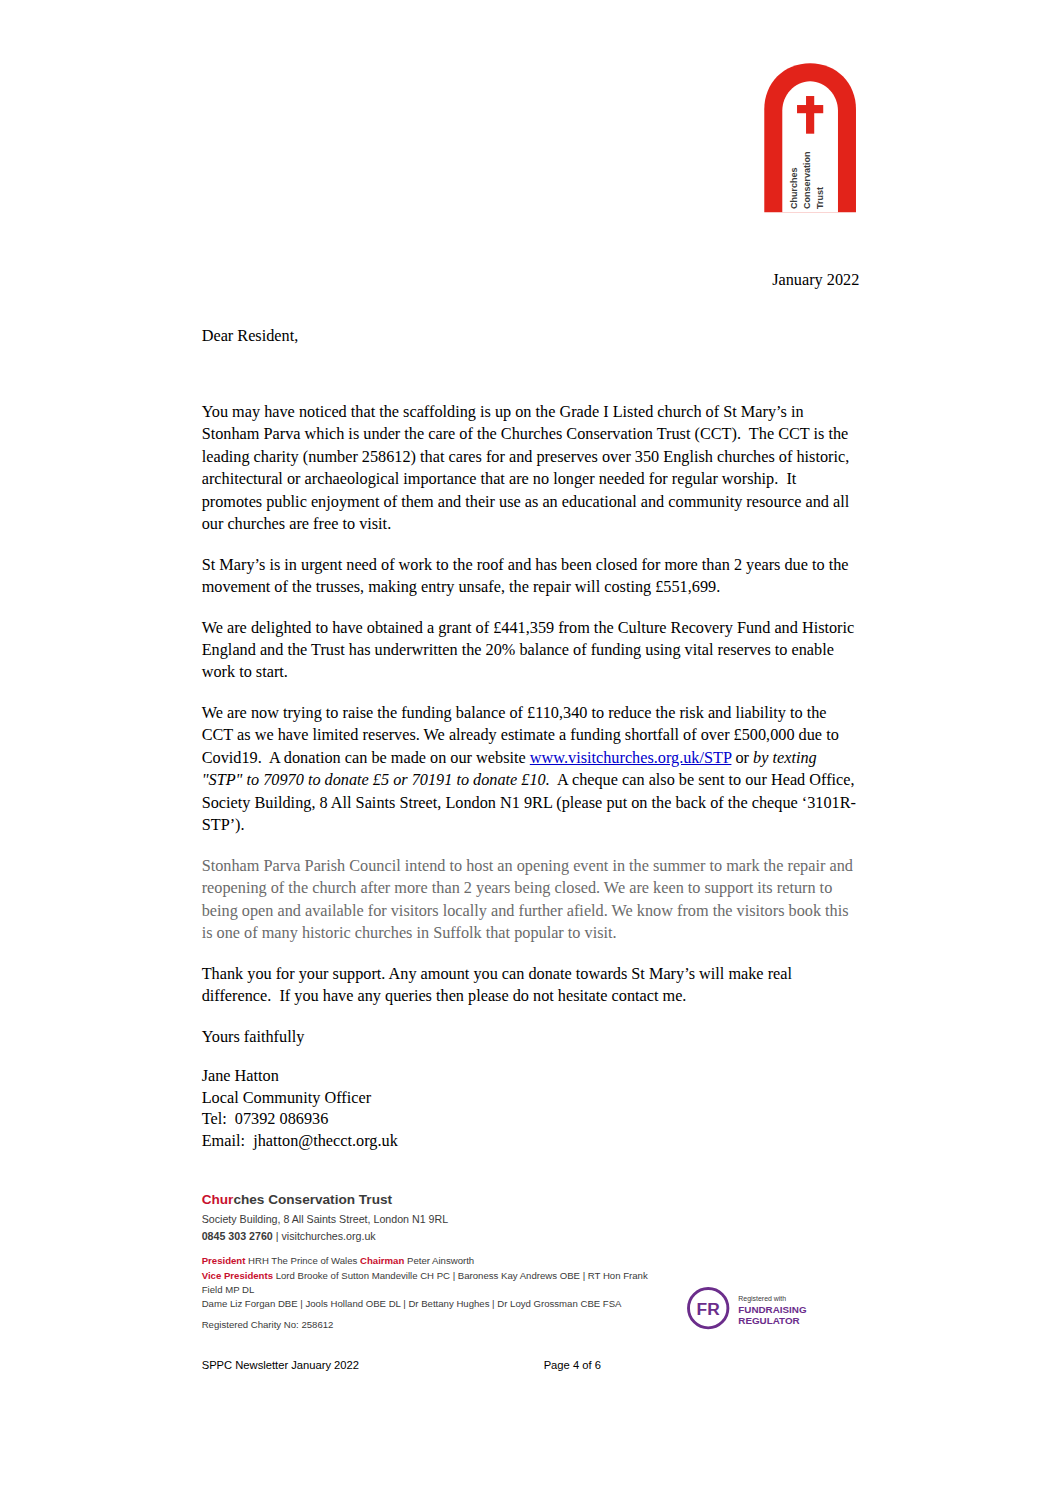Churches Conservation Trust
January 2022
Dear Resident,
You may have noticed that the scaffolding is up on the Grade I Listed church of St Mary’s in Stonham Parva which is under the care of the Churches Conservation Trust (CCT). The CCT is the leading charity (number 258612) that cares for and preserves over 350 English churches of historic, architectural or archaeological importance that are no longer needed for regular worship. It promotes public enjoyment of them and their use as an educational and community resource and all our churches are free to visit.
St Mary’s is in urgent need of work to the roof and has been closed for more than 2 years due to the movement of the trusses, making entry unsafe, the repair will costing £551,699.
We are delighted to have obtained a grant of £441,359 from the Culture Recovery Fund and Historic England and the Trust has underwritten the 20% balance of funding using vital reserves to enable work to start.
We are now trying to raise the funding balance of £110,340 to reduce the risk and liability to the CCT as we have limited reserves. We already estimate a funding shortfall of over £500,000 due to Covid19. A donation can be made on our website www.visitchurches.org.uk/STP or by texting "STP" to 70970 to donate £5 or 70191 to donate £10. A cheque can also be sent to our Head Office, Society Building, 8 All Saints Street, London N1 9RL (please put on the back of the cheque ‘3101R-STP’).
Stonham Parva Parish Council intend to host an opening event in the summer to mark the repair and reopening of the church after more than 2 years being closed. We are keen to support its return to being open and available for visitors locally and further afield. We know from the visitors book this is one of many historic churches in Suffolk that popular to visit.
Thank you for your support. Any amount you can donate towards St Mary’s will make real difference. If you have any queries then please do not hesitate contact me.
Yours faithfully
Jane Hatton
Local Community Officer
Tel: 07392 086936
Email: jhatton@thecct.org.uk
Chur ches Conservation Trust
Society Building, 8 All Saints Street, London N1 9RL
0845 303 2760 | visitchurches.org.uk
President HRH The Prince of Wales Chairman Peter Ainsworth
Vice Presidents Lord Brooke of Sutton Mandeville CH PC | Baroness Kay Andrews OBE | RT Hon Frank Field MP DL
Dame Liz Forgan DBE | Jools Holland OBE DL | Dr Bettany Hughes | Dr Loyd Grossman CBE FSA
Registered Charity No: 258612
FR Registered with FUNDRAISING REGULATOR
SPPC Newsletter January 2022
Page 4 of 6